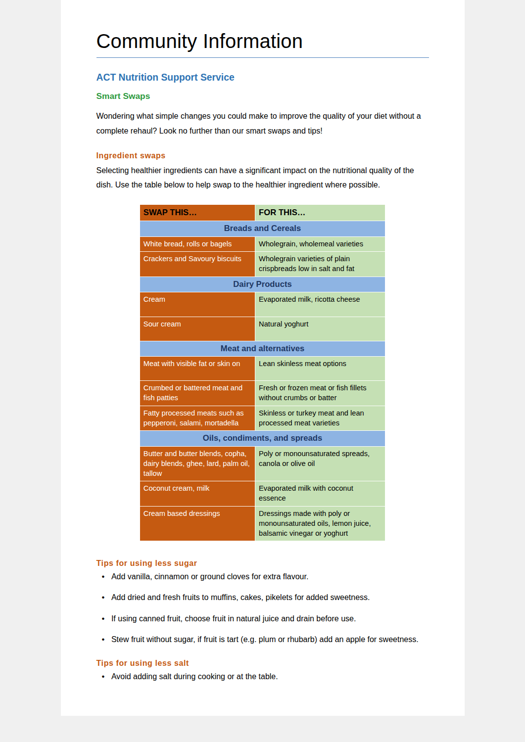Community Information
ACT Nutrition Support Service
Smart Swaps
Wondering what simple changes you could make to improve the quality of your diet without a complete rehaul? Look no further than our smart swaps and tips!
Ingredient swaps
Selecting healthier ingredients can have a significant impact on the nutritional quality of the dish. Use the table below to help swap to the healthier ingredient where possible.
| SWAP THIS… | FOR THIS… |
| --- | --- |
| Breads and Cereals |
| White bread, rolls or bagels | Wholegrain, wholemeal varieties |
| Crackers and Savoury biscuits | Wholegrain varieties of plain crispbreads low in salt and fat |
| Dairy Products |
| Cream | Evaporated milk, ricotta cheese |
| Sour cream | Natural yoghurt |
| Meat and alternatives |
| Meat with visible fat or skin on | Lean skinless meat options |
| Crumbed or battered meat and fish patties | Fresh or frozen meat or fish fillets without crumbs or batter |
| Fatty processed meats such as pepperoni, salami, mortadella | Skinless or turkey meat and lean processed meat varieties |
| Oils, condiments, and spreads |
| Butter and butter blends, copha, dairy blends, ghee, lard, palm oil, tallow | Poly or monounsaturated spreads, canola or olive oil |
| Coconut cream, milk | Evaporated milk with coconut essence |
| Cream based dressings | Dressings made with poly or monounsaturated oils, lemon juice, balsamic vinegar or yoghurt |
Tips for using less sugar
Add vanilla, cinnamon or ground cloves for extra flavour.
Add dried and fresh fruits to muffins, cakes, pikelets for added sweetness.
If using canned fruit, choose fruit in natural juice and drain before use.
Stew fruit without sugar, if fruit is tart (e.g. plum or rhubarb) add an apple for sweetness.
Tips for using less salt
Avoid adding salt during cooking or at the table.